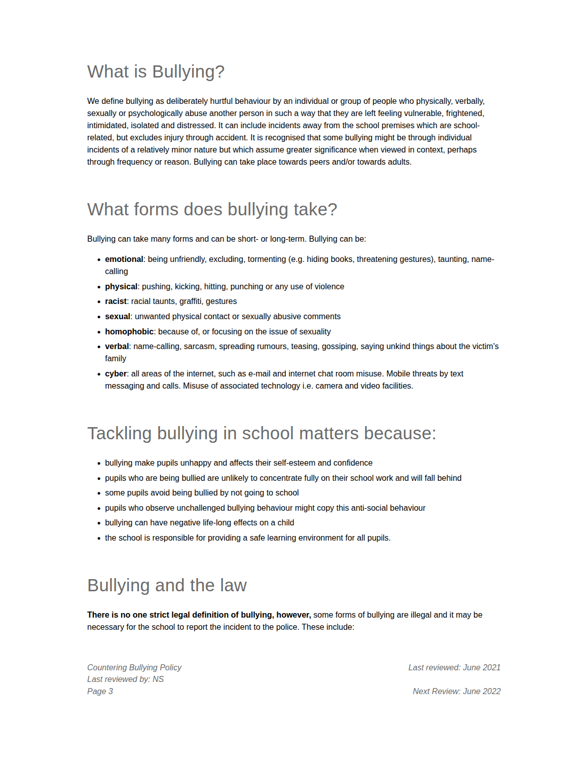What is Bullying?
We define bullying as deliberately hurtful behaviour by an individual or group of people who physically, verbally, sexually or psychologically abuse another person in such a way that they are left feeling vulnerable, frightened, intimidated, isolated and distressed. It can include incidents away from the school premises which are school-related, but excludes injury through accident. It is recognised that some bullying might be through individual incidents of a relatively minor nature but which assume greater significance when viewed in context, perhaps through frequency or reason. Bullying can take place towards peers and/or towards adults.
What forms does bullying take?
Bullying can take many forms and can be short- or long-term. Bullying can be:
emotional: being unfriendly, excluding, tormenting (e.g. hiding books, threatening gestures), taunting, name-calling
physical: pushing, kicking, hitting, punching or any use of violence
racist: racial taunts, graffiti, gestures
sexual: unwanted physical contact or sexually abusive comments
homophobic: because of, or focusing on the issue of sexuality
verbal: name-calling, sarcasm, spreading rumours, teasing, gossiping, saying unkind things about the victim's family
cyber: all areas of the internet, such as e-mail and internet chat room misuse. Mobile threats by text messaging and calls. Misuse of associated technology i.e. camera and video facilities.
Tackling bullying in school matters because:
bullying make pupils unhappy and affects their self-esteem and confidence
pupils who are being bullied are unlikely to concentrate fully on their school work and will fall behind
some pupils avoid being bullied by not going to school
pupils who observe unchallenged bullying behaviour might copy this anti-social behaviour
bullying can have negative life-long effects on a child
the school is responsible for providing a safe learning environment for all pupils.
Bullying and the law
There is no one strict legal definition of bullying, however, some forms of bullying are illegal and it may be necessary for the school to report the incident to the police. These include:
Countering Bullying Policy
Last reviewed by: NS
Page 3
Last reviewed: June 2021
Next Review: June 2022